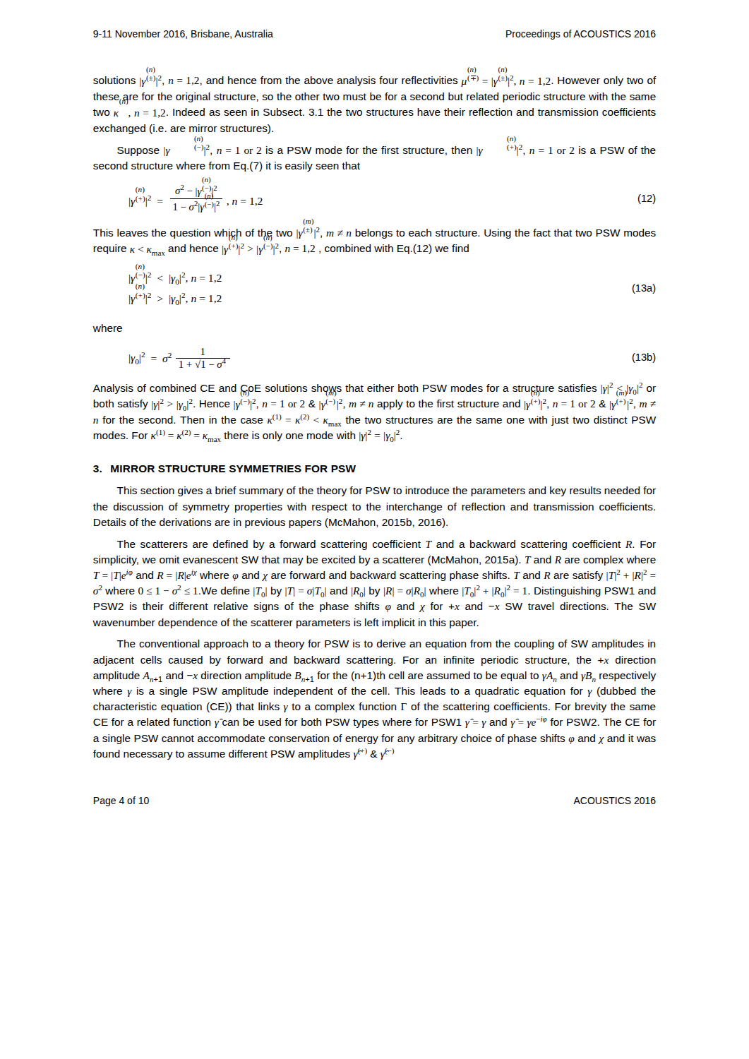9-11 November 2016, Brisbane, Australia Proceedings of ACOUSTICS 2016
solutions |γ(n)(±)|2, n = 1,2, and hence from the above analysis four reflectivities μ(n)(∓) = |γ(n)(±)|2, n = 1,2. However only two of these are for the original structure, so the other two must be for a second but related periodic structure with the same two κ(n) , n = 1,2. Indeed as seen in Subsect. 3.1 the two structures have their reflection and transmission coefficients exchanged (i.e. are mirror structures).
Suppose |γ(n)(−)|2, n = 1 or 2 is a PSW mode for the first structure, then |γ(n)(+)|2, n = 1 or 2 is a PSW of the second structure where from Eq.(7) it is easily seen that
|γ(n)(+)|2 = σ2 − |γ(n)(−)|2 1 − σ2|γ(n)(−)|2 , n = 1,2
(12)
This leaves the question which of the two |γ(m)(±)|2, m ≠ n belongs to each structure. Using the fact that two PSW modes require κ < κmax and hence |γ(n)(+)|2 > |γ(n)(−)|2, n = 1,2 , combined with Eq.(12) we find
|γ(n)(−)|2 < |γ0|2, n = 1,2 |γ(n)(+)|2 > |γ0|2, n = 1,2
(13a)
where
|γ0|2 = σ2 1 1 + √1 − σ4
(13b)
Analysis of combined CE and CoE solutions shows that either both PSW modes for a structure satisfies |γ|2 < |γ0|2 or both satisfy |γ|2 > |γ0|2. Hence |γ(n)(−)|2, n = 1 or 2 & |γ(m)(−)|2, m ≠ n apply to the first structure and |γ(n)(+)|2, n = 1 or 2 & |γ(m)(+)|2, m ≠ n for the second. Then in the case κ(1) = κ(2) < κmax the two structures are the same one with just two distinct PSW modes. For κ(1) = κ(2) = κmax there is only one mode with |γ|2 = |γ0|2.
3. Mirror structure symmetries for PSW
This section gives a brief summary of the theory for PSW to introduce the parameters and key results needed for the discussion of symmetry properties with respect to the interchange of reflection and transmission coefficients. Details of the derivations are in previous papers (McMahon, 2015b, 2016).
The scatterers are defined by a forward scattering coefficient T and a backward scattering coefficient R. For simplicity, we omit evanescent SW that may be excited by a scatterer (McMahon, 2015a). T and R are complex where T = |T|eiφ and R = |R|eiχ where φ and χ are forward and backward scattering phase shifts. T and R are satisfy |T|2 + |R|2 = σ2 where 0 ≤ 1 − σ2 ≤ 1.We define |T0| by |T| = σ|T0| and |R0| by |R| = σ|R0| where |T0|2 + |R0|2 = 1. Distinguishing PSW1 and PSW2 is their different relative signs of the phase shifts φ and χ for +x and −x SW travel directions. The SW wavenumber dependence of the scatterer parameters is left implicit in this paper.
The conventional approach to a theory for PSW is to derive an equation from the coupling of SW amplitudes in adjacent cells caused by forward and backward scattering. For an infinite periodic structure, the +x direction amplitude An+1 and −x direction amplitude Bn+1 for the (n+1)th cell are assumed to be equal to γAn and γBn respectively where γ is a single PSW amplitude independent of the cell. This leads to a quadratic equation for γ (dubbed the characteristic equation (CE)) that links γ to a complex function Γ of the scattering coefficients. For brevity the same CE for a related function γ̂ can be used for both PSW types where for PSW1 γ̂ = γ and γ̂ = γe−iφ for PSW2. The CE for a single PSW cannot accommodate conservation of energy for any arbitrary choice of phase shifts φ and χ and it was found necessary to assume different PSW amplitudes γ̂(+) & γ̂(−)
Page 4 of 10 ACOUSTICS 2016